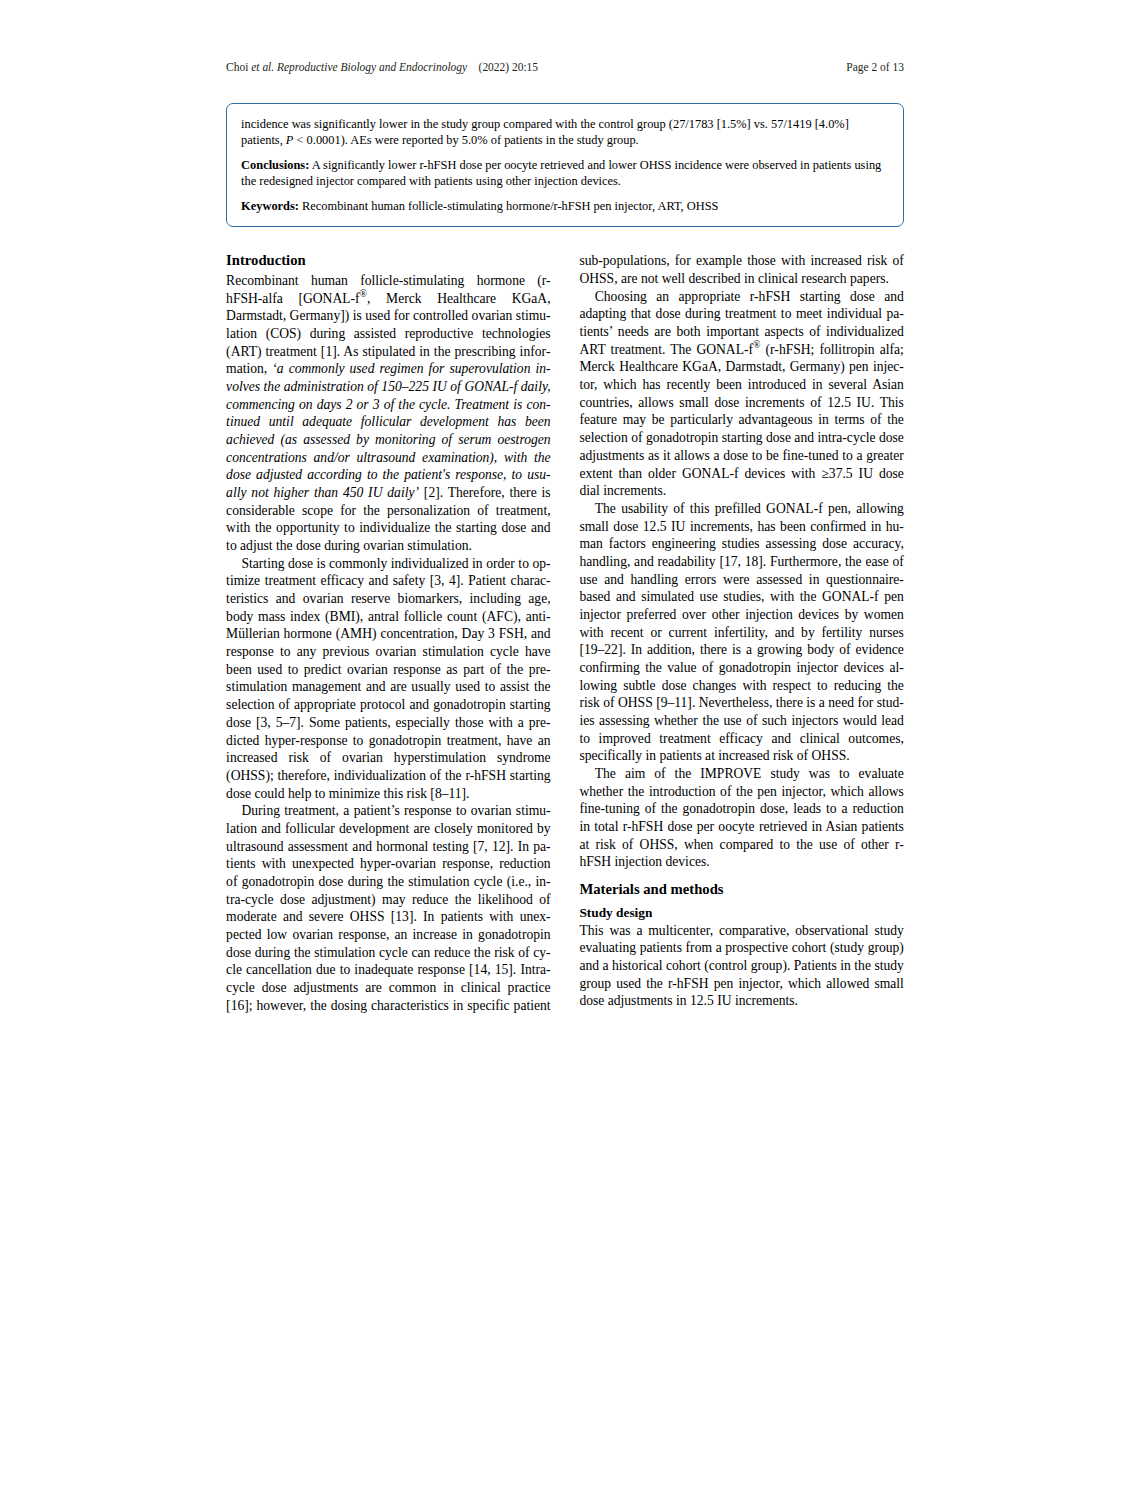Choi et al. Reproductive Biology and Endocrinology (2022) 20:15
Page 2 of 13
incidence was significantly lower in the study group compared with the control group (27/1783 [1.5%] vs. 57/1419 [4.0%] patients, P < 0.0001). AEs were reported by 5.0% of patients in the study group.
Conclusions: A significantly lower r-hFSH dose per oocyte retrieved and lower OHSS incidence were observed in patients using the redesigned injector compared with patients using other injection devices.
Keywords: Recombinant human follicle-stimulating hormone/r-hFSH pen injector, ART, OHSS
Introduction
Recombinant human follicle-stimulating hormone (r-hFSH-alfa [GONAL-f®, Merck Healthcare KGaA, Darmstadt, Germany]) is used for controlled ovarian stimulation (COS) during assisted reproductive technologies (ART) treatment [1]. As stipulated in the prescribing information, ‘a commonly used regimen for superovulation involves the administration of 150–225 IU of GONAL-f daily, commencing on days 2 or 3 of the cycle. Treatment is continued until adequate follicular development has been achieved (as assessed by monitoring of serum oestrogen concentrations and/or ultrasound examination), with the dose adjusted according to the patient's response, to usually not higher than 450 IU daily’ [2]. Therefore, there is considerable scope for the personalization of treatment, with the opportunity to individualize the starting dose and to adjust the dose during ovarian stimulation.
Starting dose is commonly individualized in order to optimize treatment efficacy and safety [3, 4]. Patient characteristics and ovarian reserve biomarkers, including age, body mass index (BMI), antral follicle count (AFC), anti-Müllerian hormone (AMH) concentration, Day 3 FSH, and response to any previous ovarian stimulation cycle have been used to predict ovarian response as part of the pre-stimulation management and are usually used to assist the selection of appropriate protocol and gonadotropin starting dose [3, 5–7]. Some patients, especially those with a predicted hyper-response to gonadotropin treatment, have an increased risk of ovarian hyperstimulation syndrome (OHSS); therefore, individualization of the r-hFSH starting dose could help to minimize this risk [8–11].
During treatment, a patient’s response to ovarian stimulation and follicular development are closely monitored by ultrasound assessment and hormonal testing [7, 12]. In patients with unexpected hyper-ovarian response, reduction of gonadotropin dose during the stimulation cycle (i.e., intra-cycle dose adjustment) may reduce the likelihood of moderate and severe OHSS [13]. In patients with unexpected low ovarian response, an increase in gonadotropin dose during the stimulation cycle can reduce the risk of cycle cancellation due to inadequate response [14, 15]. Intra-cycle dose adjustments are common in clinical practice [16]; however, the dosing characteristics in specific patient sub-populations, for example those with increased risk of OHSS, are not well described in clinical research papers.
Choosing an appropriate r-hFSH starting dose and adapting that dose during treatment to meet individual patients’ needs are both important aspects of individualized ART treatment. The GONAL-f® (r-hFSH; follitropin alfa; Merck Healthcare KGaA, Darmstadt, Germany) pen injector, which has recently been introduced in several Asian countries, allows small dose increments of 12.5 IU. This feature may be particularly advantageous in terms of the selection of gonadotropin starting dose and intra-cycle dose adjustments as it allows a dose to be fine-tuned to a greater extent than older GONAL-f devices with ≥37.5 IU dose dial increments.
The usability of this prefilled GONAL-f pen, allowing small dose 12.5 IU increments, has been confirmed in human factors engineering studies assessing dose accuracy, handling, and readability [17, 18]. Furthermore, the ease of use and handling errors were assessed in questionnaire-based and simulated use studies, with the GONAL-f pen injector preferred over other injection devices by women with recent or current infertility, and by fertility nurses [19–22]. In addition, there is a growing body of evidence confirming the value of gonadotropin injector devices allowing subtle dose changes with respect to reducing the risk of OHSS [9–11]. Nevertheless, there is a need for studies assessing whether the use of such injectors would lead to improved treatment efficacy and clinical outcomes, specifically in patients at increased risk of OHSS.
The aim of the IMPROVE study was to evaluate whether the introduction of the pen injector, which allows fine-tuning of the gonadotropin dose, leads to a reduction in total r-hFSH dose per oocyte retrieved in Asian patients at risk of OHSS, when compared to the use of other r-hFSH injection devices.
Materials and methods
Study design
This was a multicenter, comparative, observational study evaluating patients from a prospective cohort (study group) and a historical cohort (control group). Patients in the study group used the r-hFSH pen injector, which allowed small dose adjustments in 12.5 IU increments.